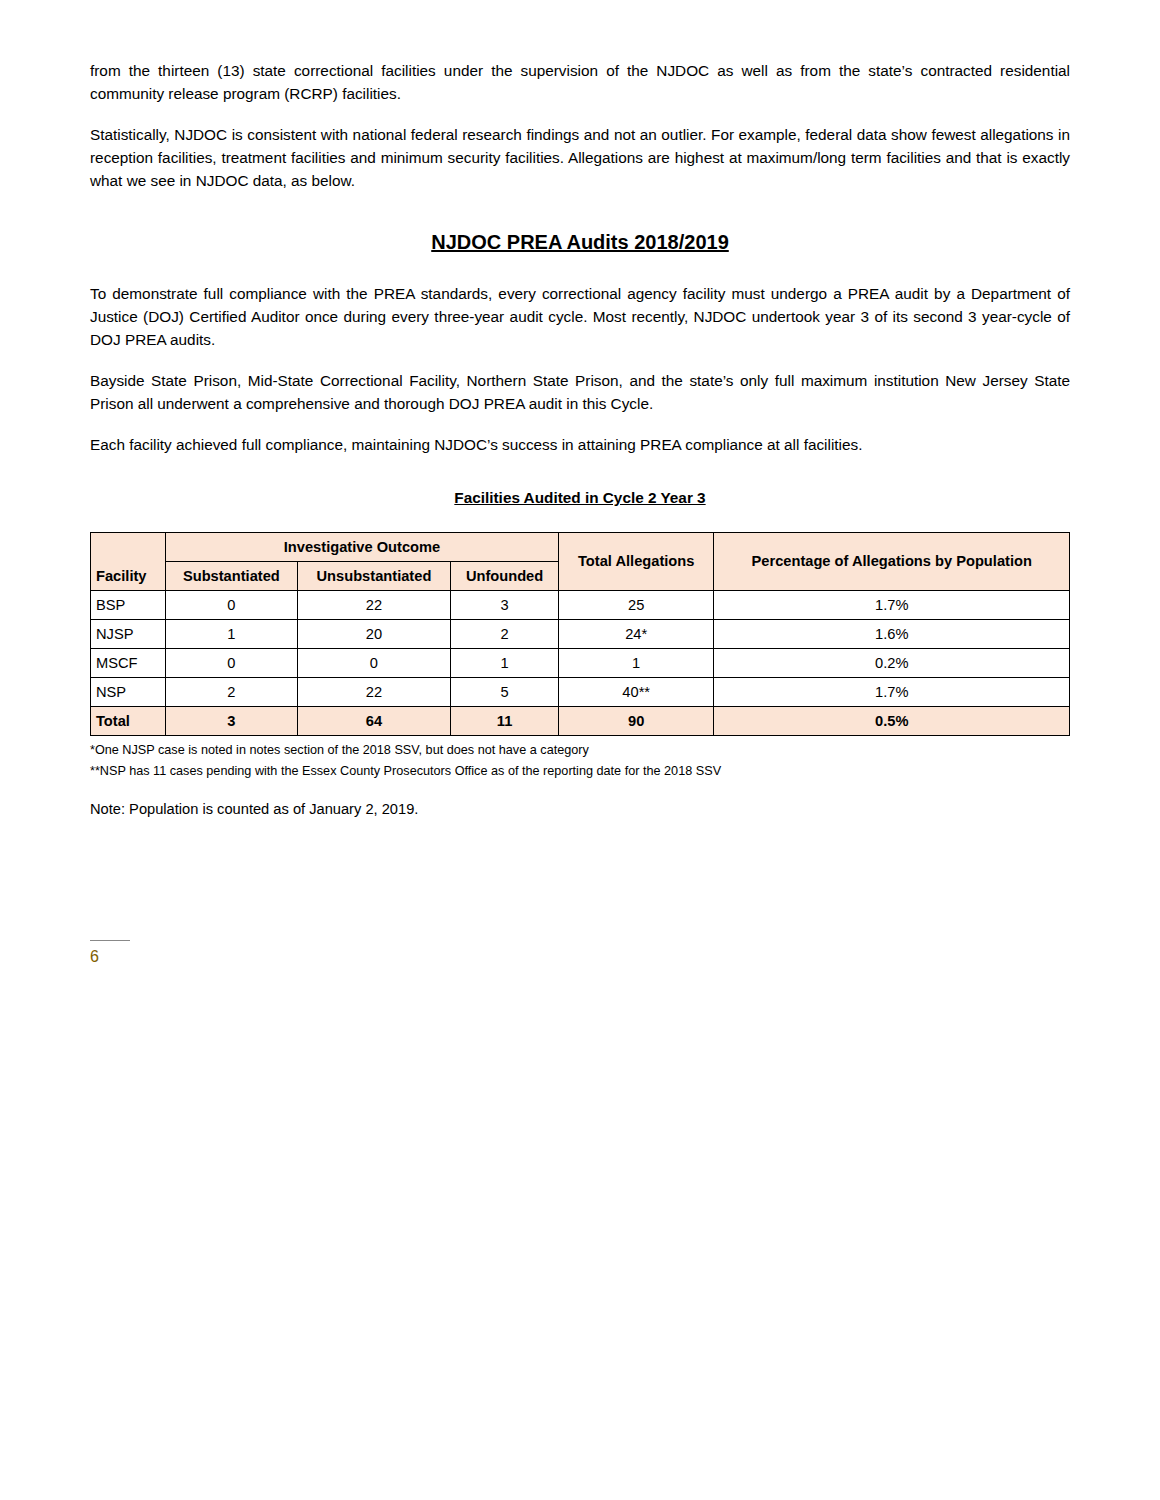from the thirteen (13) state correctional facilities under the supervision of the NJDOC as well as from the state’s contracted residential community release program (RCRP) facilities.
Statistically, NJDOC is consistent with national federal research findings and not an outlier. For example, federal data show fewest allegations in reception facilities, treatment facilities and minimum security facilities. Allegations are highest at maximum/long term facilities and that is exactly what we see in NJDOC data, as below.
NJDOC PREA Audits 2018/2019
To demonstrate full compliance with the PREA standards, every correctional agency facility must undergo a PREA audit by a Department of Justice (DOJ) Certified Auditor once during every three-year audit cycle. Most recently, NJDOC undertook year 3 of its second 3 year-cycle of DOJ PREA audits.
Bayside State Prison, Mid-State Correctional Facility, Northern State Prison, and the state’s only full maximum institution New Jersey State Prison all underwent a comprehensive and thorough DOJ PREA audit in this Cycle.
Each facility achieved full compliance, maintaining NJDOC’s success in attaining PREA compliance at all facilities.
Facilities Audited in Cycle 2 Year 3
| Facility | Investigative Outcome | Total Allegations | Percentage of Allegations by Population |
| --- | --- | --- | --- |
| Substantiated | Unsubstantiated | Unfounded |
| BSP | 0 | 22 | 3 | 25 | 1.7% |
| NJSP | 1 | 20 | 2 | 24* | 1.6% |
| MSCF | 0 | 0 | 1 | 1 | 0.2% |
| NSP | 2 | 22 | 5 | 40** | 1.7% |
| Total | 3 | 64 | 11 | 90 | 0.5% |
*One NJSP case is noted in notes section of the 2018 SSV, but does not have a category
**NSP has 11 cases pending with the Essex County Prosecutors Office as of the reporting date for the 2018 SSV
Note: Population is counted as of January 2, 2019.
6